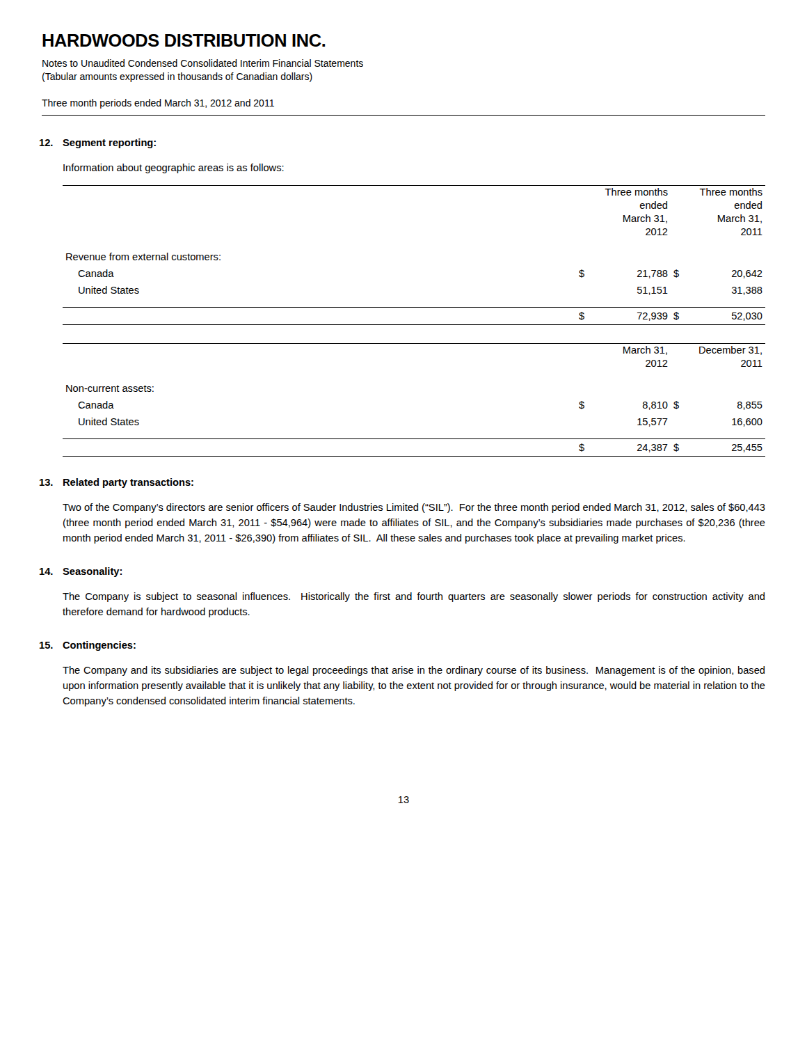HARDWOODS DISTRIBUTION INC.
Notes to Unaudited Condensed Consolidated Interim Financial Statements
(Tabular amounts expressed in thousands of Canadian dollars)
Three month periods ended March 31, 2012 and 2011
12. Segment reporting:
Information about geographic areas is as follows:
| | | Three months ended March 31, 2012 | | Three months ended March 31, 2011 |
| --- | --- | --- | --- | --- |
| Revenue from external customers: | | | | |
| Canada | $ | 21,788 | $ | 20,642 |
| United States | | 51,151 | | 31,388 |
| | $ | 72,939 | $ | 52,030 |
| | | March 31, 2012 | | December 31, 2011 |
| --- | --- | --- | --- | --- |
| Non-current assets: | | | | |
| Canada | $ | 8,810 | $ | 8,855 |
| United States | | 15,577 | | 16,600 |
| | $ | 24,387 | $ | 25,455 |
13. Related party transactions:
Two of the Company’s directors are senior officers of Sauder Industries Limited (“SIL”). For the three month period ended March 31, 2012, sales of $60,443 (three month period ended March 31, 2011 - $54,964) were made to affiliates of SIL, and the Company’s subsidiaries made purchases of $20,236 (three month period ended March 31, 2011 - $26,390) from affiliates of SIL. All these sales and purchases took place at prevailing market prices.
14. Seasonality:
The Company is subject to seasonal influences. Historically the first and fourth quarters are seasonally slower periods for construction activity and therefore demand for hardwood products.
15. Contingencies:
The Company and its subsidiaries are subject to legal proceedings that arise in the ordinary course of its business. Management is of the opinion, based upon information presently available that it is unlikely that any liability, to the extent not provided for or through insurance, would be material in relation to the Company’s condensed consolidated interim financial statements.
13